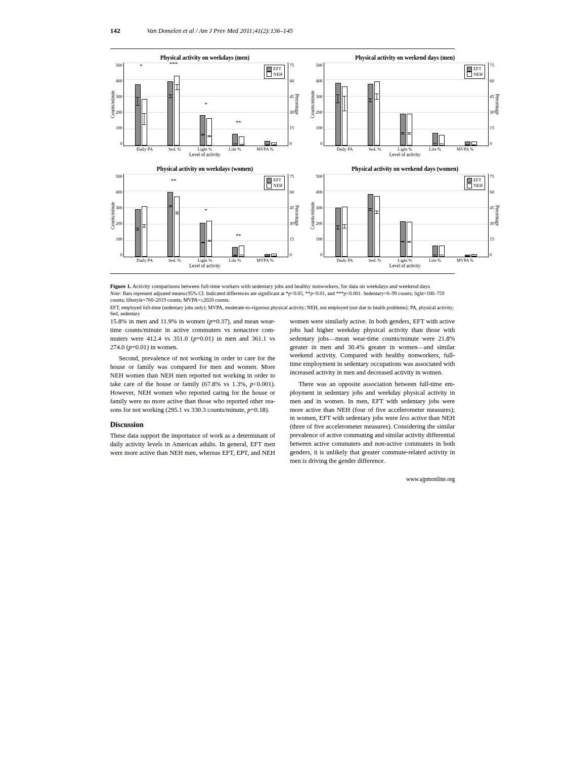142
Van Domelen et al / Am J Prev Med 2011;41(2):136–145
Physical activity on weekdays (men)
Counts/minute
5004003002001000
EFT
NEH
*
***
*
**
75604530150
Percentage
Daily PA Sed. % Light % Life % MVPA %
Level of activity
Physical activity on weekend days (men)
Counts/minute
5004003002001000
EFT
NEH
75604530150
Percentage
Daily PA Sed. % Light % Life % MVPA %
Level of activity
Physical activity on weekdays (women)
Counts/minute
5004003002001000
EFT
NEH
**
*
**
75604530150
Percentage
Daily PA Sed. % Light % Life % MVPA %
Level of activity
Physical activity on weekend days (women)
Counts/minute
5004003002001000
EFT
NEH
75604530150
Percentage
Daily PA Sed. % Light % Life % MVPA %
Level of activity
Figure 1. Activity comparisons between full-time workers with sedentary jobs and healthy nonworkers, for data on weekdays and weekend days
Note: Bars represent adjusted means±95% CI. Indicated differences are significant at *p<0.05, **p<0.01, and ***p<0.001. Sedentary=0–99 counts; light=100–759 counts; lifestyle=760–2019 counts; MVPA=≥2020 counts.
EFT, employed full-time (sedentary jobs only); MVPA, moderate-to-vigorous physical activity; NEH, not employed (not due to health problems); PA, physical activity; Sed, sedentary
15.8% in men and 11.9% in women (p=0.37), and mean wear-time counts/minute in active commuters vs nonactive commuters were 412.4 vs 351.0 (p=0.01) in men and 361.1 vs 274.0 (p=0.01) in women.
Second, prevalence of not working in order to care for the house or family was compared for men and women. More NEH women than NEH men reported not working in order to take care of the house or family (67.8% vs 1.3%, p<0.001). However, NEH women who reported caring for the house or family were no more active than those who reported other reasons for not working (295.1 vs 330.3 counts/minute, p=0.18).
Discussion
These data support the importance of work as a determinant of daily activity levels in American adults. In general, EFT men were more active than NEH men, whereas EFT, EPT, and NEH women were similarly active. In both genders, EFT with active jobs had higher weekday physical activity than those with sedentary jobs—mean wear-time counts/minute were 21.8% greater in men and 30.4% greater in women—and similar weekend activity. Compared with healthy nonworkers, full-time employment in sedentary occupations was associated with increased activity in men and decreased activity in women.
There was an opposite association between full-time employment in sedentary jobs and weekday physical activity in men and in women. In men, EFT with sedentary jobs were more active than NEH (four of five accelerometer measures); in women, EFT with sedentary jobs were less active than NEH (three of five accelerometer measures). Considering the similar prevalence of active commuting and similar activity differential between active commuters and non-active commuters in both genders, it is unlikely that greater commute-related activity in men is driving the gender difference.
www.ajpmonline.org